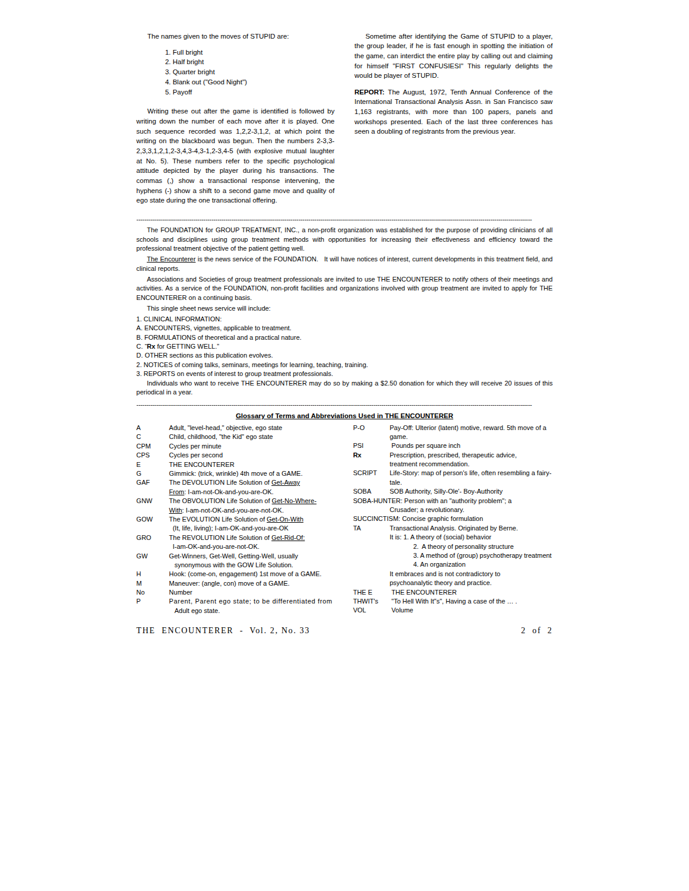The names given to the moves of STUPID are:
1. Full bright
2. Half bright
3. Quarter bright
4. Blank out ("Good Night")
5. Payoff
Writing these out after the game is identified is followed by writing down the number of each move after it is played. One such sequence recorded was 1,2,2-3,1,2, at which point the writing on the blackboard was begun. Then the numbers 2-3,3-2,3,3,1,2,1,2-3,4,3-4,3-1,2-3,4-5 (with explosive mutual laughter at No. 5). These numbers refer to the specific psychological attitude depicted by the player during his transactions. The commas (,) show a transactional response intervening, the hyphens (-) show a shift to a second game move and quality of ego state during the one transactional offering.
Sometime after identifying the Game of STUPID to a player, the group leader, if he is fast enough in spotting the initiation of the game, can interdict the entire play by calling out and claiming for himself "FIRST CONFUSIESI" This regularly delights the would be player of STUPID.
REPORT: The August, 1972, Tenth Annual Conference of the International Transactional Analysis Assn. in San Francisco saw 1,163 registrants, with more than 100 papers, panels and workshops presented. Each of the last three conferences has seen a doubling of registrants from the previous year.
--------------------------------------------------------------------------------------------------------------------------------------------------------------------------------------------------------
The FOUNDATION for GROUP TREATMENT, INC., a non-profit organization was established for the purpose of providing clinicians of all schools and disciplines using group treatment methods with opportunities for increasing their effectiveness and efficiency toward the professional treatment objective of the patient getting well.
The Encounterer is the news service of the FOUNDATION. It will have notices of interest, current developments in this treatment field, and clinical reports.
Associations and Societies of group treatment professionals are invited to use THE ENCOUNTERER to notify others of their meetings and activities. As a service of the FOUNDATION, non-profit facilities and organizations involved with group treatment are invited to apply for THE ENCOUNTERER on a continuing basis.
This single sheet news service will include:
1. CLINICAL INFORMATION:
A. ENCOUNTERS, vignettes, applicable to treatment.
B. FORMULATIONS of theoretical and a practical nature.
C. “Rx for GETTING WELL.”
D. OTHER sections as this publication evolves.
2. NOTICES of coming talks, seminars, meetings for learning, teaching, training.
3. REPORTS on events of interest to group treatment professionals.
Individuals who want to receive THE ENCOUNTERER may do so by making a $2.50 donation for which they will receive 20 issues of this periodical in a year.
--------------------------------------------------------------------------------------------------------------------------------------------------------------------------------------------------------
Glossary of Terms and Abbreviations Used in THE ENCOUNTERER
| A | Adult, "level-head," objective, ego state |
| C | Child, childhood, "the Kid" ego state |
| CPM | Cycles per minute |
| CPS | Cycles per second |
| E | THE ENCOUNTERER |
| G | Gimmick: (trick, wrinkle) 4th move of a GAME. |
| GAF | The DEVOLUTION Life Solution of Get-Away |
| | From : I-am-not-Ok-and-you-are-OK. |
| GNW | The OBVOLUTION Life Solution of Get-No-Where- |
| | With : I-am-not-OK-and-you-are-not-OK. |
| GOW | The EVOLUTION Life Solution of Get-On-With |
| | (It, life, living); I-am-OK-and-you-are-OK |
| GRO | The REVOLUTION Life Solution of Get-Rid-Of: |
| | I-am-OK-and-you-are-not-OK. |
| GW | Get-Winners, Get-Well, Getting-Well, usually |
| | synonymous with the GOW Life Solution. |
| H | Hook: (come-on, engagement) 1st move of a GAME. |
| M | Maneuver: (angle, con) move of a GAME. |
| No | Number |
| P | Parent, Parent ego state; to be differentiated from |
| | Adult ego state. |
| P-O | Pay-Off: Ulterior (latent) motive, reward. 5th move of a game. |
| PSI | Pounds per square inch |
| Rx | Prescription, prescribed, therapeutic advice, |
| | treatment recommendation. |
| SCRIPT | Life-Story: map of person's life, often resembling a fairy- |
| | tale. |
| SOBA | SOB Authority, Silly-Ole'- Boy-Authority |
| SOBA-HUNTER: Person with an "authority problem"; a |
| | Crusader; a revolutionary. |
| SUCCINCTISM: Concise graphic formulation |
| TA | Transactional Analysis. Originated by Berne. |
| | It is: 1. A theory of (social) behavior |
| | 2 . A theory of personality structure |
| | 3. A method of (group) psychotherapy treatment |
| | 4. An organization |
| | It embraces and is not contradictory to |
| | psychoanalytic theory and practice. |
| THE E | THE ENCOUNTERER |
| THWIT's | "To Hell With It"s", Having a case of the … . |
| VOL | Volume |
THE ENCOUNTERER - Vol. 2, No. 33
2 of 2